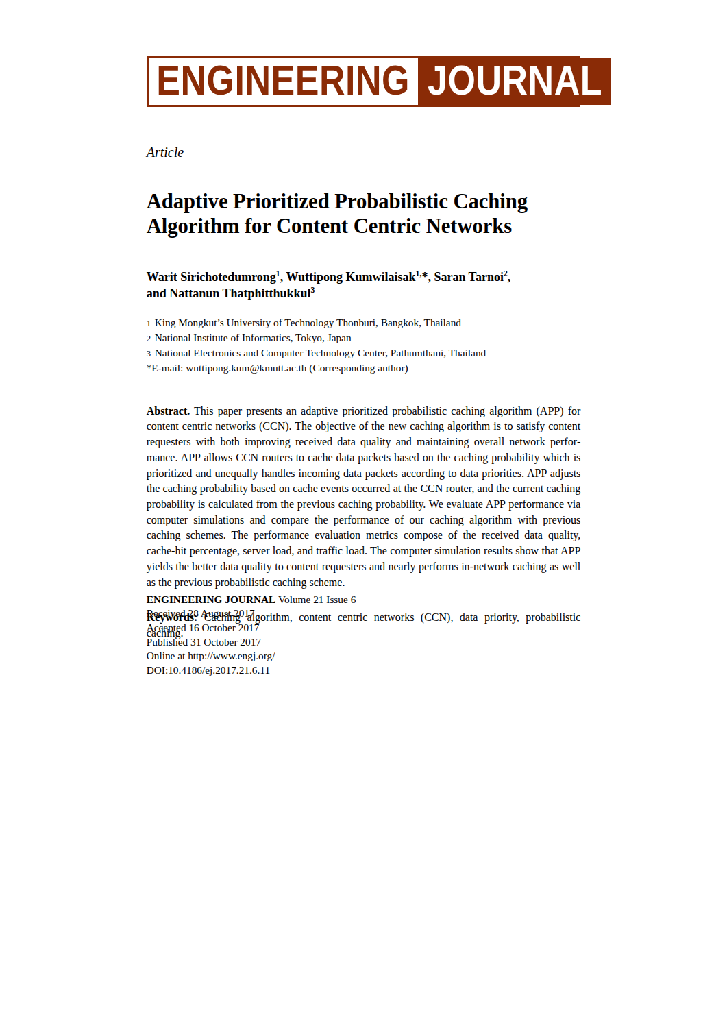Engineering
Journal
Article
Adaptive Prioritized Probabilistic Caching Algorithm for Content Centric Networks
Warit Sirichotedumrong1, Wuttipong Kumwilaisak1,*, Saran Tarnoi2,
and Nattanun Thatphitthukkul3
1 King Mongkut’s University of Technology Thonburi, Bangkok, Thailand
2 National Institute of Informatics, Tokyo, Japan
3 National Electronics and Computer Technology Center, Pathumthani, Thailand
*E-mail: wuttipong.kum@kmutt.ac.th (Corresponding author)
Abstract. This paper presents an adaptive prioritized probabilistic caching algorithm (APP) for content centric networks (CCN). The objective of the new caching algorithm is to satisfy content requesters with both improving received data quality and maintaining overall network performance. APP allows CCN routers to cache data packets based on the caching probability which is prioritized and unequally handles incoming data packets according to data priorities. APP adjusts the caching probability based on cache events occurred at the CCN router, and the current caching probability is calculated from the previous caching probability. We evaluate APP performance via computer simulations and compare the performance of our caching algorithm with previous caching schemes. The performance evaluation metrics compose of the received data quality, cache-hit percentage, server load, and traffic load. The computer simulation results show that APP yields the better data quality to content requesters and nearly performs in-network caching as well as the previous probabilistic caching scheme.
Keywords: Caching algorithm, content centric networks (CCN), data priority, probabilistic caching.
ENGINEERING JOURNAL Volume 21 Issue 6
Received 28 August 2017
Accepted 16 October 2017
Published 31 October 2017
Online at http://www.engj.org/
DOI:10.4186/ej.2017.21.6.11